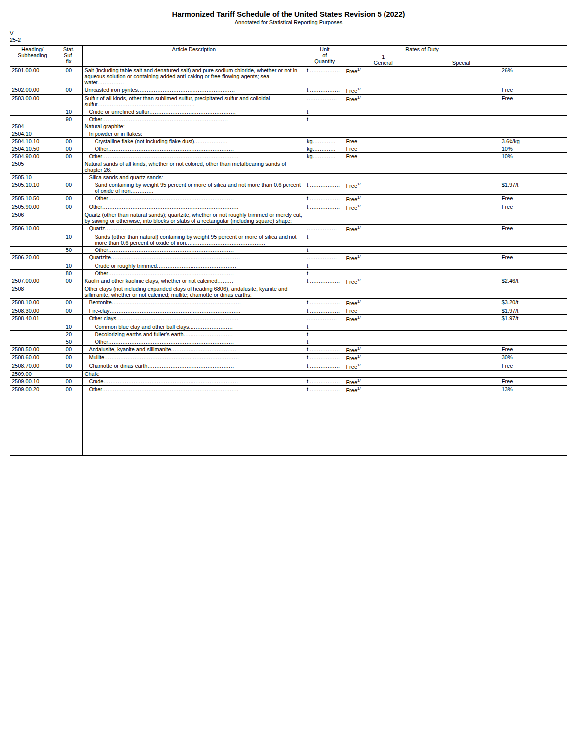Harmonized Tariff Schedule of the United States Revision 5 (2022)
Annotated for Statistical Reporting Purposes
V
25-2
| Heading/ Subheading | Stat. Suf- fix | Article Description | Unit of Quantity | Rates of Duty | |
| --- | --- | --- | --- | --- | --- |
| 1 General | Special |
| 2501.00.00 | 00 | Salt (including table salt and denatured salt) and pure sodium chloride, whether or not in aqueous solution or containing added anti-caking or free-flowing agents; sea water ............... | t ................. | Free 1/ | | 26% |
| 2502.00.00 | 00 | Unroasted iron pyrites ....................................................... | t ................. | Free 1/ | | Free |
| 2503.00.00 | | Sulfur of all kinds, other than sublimed sulfur, precipitated sulfur and colloidal sulfur ....................................................... | ................. | Free 1/ | | Free |
| | 10 | Crude or unrefined sulfur ................................................. | t | | | |
| | 90 | Other ....................................................................... | t | | | |
| 2504 | | Natural graphite: | | | | |
| 2504.10 | | In powder or in flakes: | | | | |
| 2504.10.10 | 00 | Crystalline flake (not including flake dust) ................... | kg ............. | Free | | 3.6¢/kg |
| 2504.10.50 | 00 | Other ....................................................................... | kg ............. | Free | | 10% |
| 2504.90.00 | 00 | Other ............................................................................. | kg ............. | Free | | 10% |
| 2505 | | Natural sands of all kinds, whether or not colored, other than metalbearing sands of chapter 26: | | | | |
| 2505.10 | | Silica sands and quartz sands: | | | | |
| 2505.10.10 | 00 | Sand containing by weight 95 percent or more of silica and not more than 0.6 percent of oxide of iron ............. | t ................. | Free 1/ | | $1.97/t |
| 2505.10.50 | 00 | Other ....................................................................... | t ................. | Free 1/ | | Free |
| 2505.90.00 | 00 | Other ............................................................................. | t ................. | Free 1/ | | Free |
| 2506 | | Quartz (other than natural sands); quartzite, whether or not roughly trimmed or merely cut, by sawing or otherwise, into blocks or slabs of a rectangular (including square) shape: | | | | |
| 2506.10.00 | | Quartz ............................................................................ | ................. | Free 1/ | | Free |
| | 10 | Sands (other than natural) containing by weight 95 percent or more of silica and not more than 0.6 percent of oxide of iron ............................................. | t | | | |
| | 50 | Other ....................................................................... | t | | | |
| 2506.20.00 | | Quartzite ......................................................................... | ................. | Free 1/ | | Free |
| | 10 | Crude or roughly trimmed ............................................. | t | | | |
| | 80 | Other ....................................................................... | t | | | |
| 2507.00.00 | 00 | Kaolin and other kaolinic clays, whether or not calcined ......... | t ................. | Free 1/ | | $2.46/t |
| 2508 | | Other clays (not including expanded clays of heading 6806), andalusite, kyanite and sillimanite, whether or not calcined; mullite; chamotte or dinas earths: | | | | |
| 2508.10.00 | 00 | Bentonite ......................................................................... | t ................. | Free 1/ | | $3.20/t |
| 2508.30.00 | 00 | Fire-clay .......................................................................... | t ................. | Free | | $1.97/t |
| 2508.40.01 | | Other clays ..................................................................... | ................. | Free 1/ | | $1.97/t |
| | 10 | Common blue clay and other ball clays ......................... | t | | | |
| | 20 | Decolorizing earths and fuller's earth ............................ | t | | | |
| | 50 | Other ....................................................................... | t | | | |
| 2508.50.00 | 00 | Andalusite, kyanite and sillimanite ..................................... | t ................. | Free 1/ | | Free |
| 2508.60.00 | 00 | Mullite ............................................................................ | t ................. | Free 1/ | | 30% |
| 2508.70.00 | 00 | Chamotte or dinas earth ................................................. | t ................. | Free 1/ | | Free |
| 2509.00 | | Chalk: | | | | |
| 2509.00.10 | 00 | Crude ............................................................................ | t ................. | Free 1/ | | Free |
| 2509.00.20 | 00 | Other ............................................................................. | t ................. | Free 1/ | | 13% |